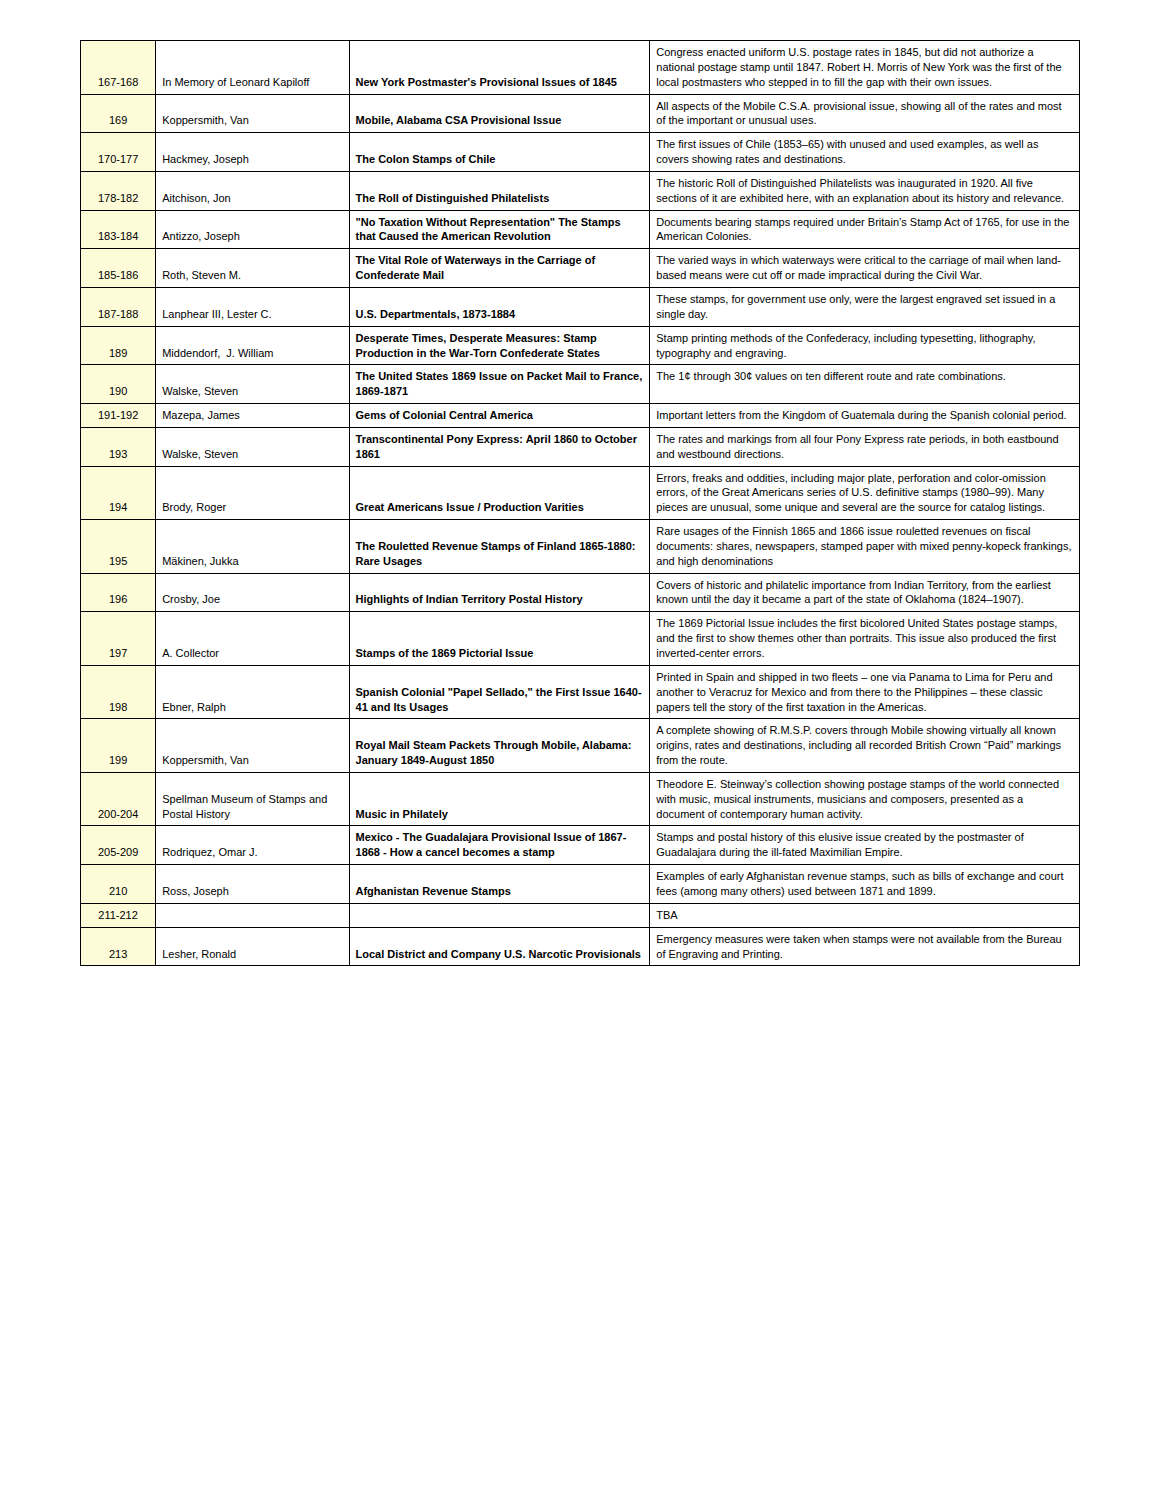| 167-168 | In Memory of Leonard Kapiloff | New York Postmaster's Provisional Issues of 1845 | Congress enacted uniform U.S. postage rates in 1845, but did not authorize a national postage stamp until 1847. Robert H. Morris of New York was the first of the local postmasters who stepped in to fill the gap with their own issues. |
| 169 | Koppersmith, Van | Mobile, Alabama CSA Provisional Issue | All aspects of the Mobile C.S.A. provisional issue, showing all of the rates and most of the important or unusual uses. |
| 170-177 | Hackmey, Joseph | The Colon Stamps of Chile | The first issues of Chile (1853–65) with unused and used examples, as well as covers showing rates and destinations. |
| 178-182 | Aitchison, Jon | The Roll of Distinguished Philatelists | The historic Roll of Distinguished Philatelists was inaugurated in 1920. All five sections of it are exhibited here, with an explanation about its history and relevance. |
| 183-184 | Antizzo, Joseph | "No Taxation Without Representation" The Stamps that Caused the American Revolution | Documents bearing stamps required under Britain’s Stamp Act of 1765, for use in the American Colonies. |
| 185-186 | Roth, Steven M. | The Vital Role of Waterways in the Carriage of Confederate Mail | The varied ways in which waterways were critical to the carriage of mail when land-based means were cut off or made impractical during the Civil War. |
| 187-188 | Lanphear III, Lester C. | U.S. Departmentals, 1873-1884 | These stamps, for government use only, were the largest engraved set issued in a single day. |
| 189 | Middendorf, J. William | Desperate Times, Desperate Measures: Stamp Production in the War-Torn Confederate States | Stamp printing methods of the Confederacy, including typesetting, lithography, typography and engraving. |
| 190 | Walske, Steven | The United States 1869 Issue on Packet Mail to France, 1869-1871 | The 1¢ through 30¢ values on ten different route and rate combinations. |
| 191-192 | Mazepa, James | Gems of Colonial Central America | Important letters from the Kingdom of Guatemala during the Spanish colonial period. |
| 193 | Walske, Steven | Transcontinental Pony Express: April 1860 to October 1861 | The rates and markings from all four Pony Express rate periods, in both eastbound and westbound directions. |
| 194 | Brody, Roger | Great Americans Issue / Production Varities | Errors, freaks and oddities, including major plate, perforation and color-omission errors, of the Great Americans series of U.S. definitive stamps (1980–99). Many pieces are unusual, some unique and several are the source for catalog listings. |
| 195 | Mäkinen, Jukka | The Rouletted Revenue Stamps of Finland 1865-1880: Rare Usages | Rare usages of the Finnish 1865 and 1866 issue rouletted revenues on fiscal documents: shares, newspapers, stamped paper with mixed penny-kopeck frankings, and high denominations |
| 196 | Crosby, Joe | Highlights of Indian Territory Postal History | Covers of historic and philatelic importance from Indian Territory, from the earliest known until the day it became a part of the state of Oklahoma (1824–1907). |
| 197 | A. Collector | Stamps of the 1869 Pictorial Issue | The 1869 Pictorial Issue includes the first bicolored United States postage stamps, and the first to show themes other than portraits. This issue also produced the first inverted-center errors. |
| 198 | Ebner, Ralph | Spanish Colonial "Papel Sellado," the First Issue 1640-41 and Its Usages | Printed in Spain and shipped in two fleets – one via Panama to Lima for Peru and another to Veracruz for Mexico and from there to the Philippines – these classic papers tell the story of the first taxation in the Americas. |
| 199 | Koppersmith, Van | Royal Mail Steam Packets Through Mobile, Alabama: January 1849-August 1850 | A complete showing of R.M.S.P. covers through Mobile showing virtually all known origins, rates and destinations, including all recorded British Crown “Paid” markings from the route. |
| 200-204 | Spellman Museum of Stamps and Postal History | Music in Philately | Theodore E. Steinway’s collection showing postage stamps of the world connected with music, musical instruments, musicians and composers, presented as a document of contemporary human activity. |
| 205-209 | Rodriquez, Omar J. | Mexico - The Guadalajara Provisional Issue of 1867-1868 - How a cancel becomes a stamp | Stamps and postal history of this elusive issue created by the postmaster of Guadalajara during the ill-fated Maximilian Empire. |
| 210 | Ross, Joseph | Afghanistan Revenue Stamps | Examples of early Afghanistan revenue stamps, such as bills of exchange and court fees (among many others) used between 1871 and 1899. |
| 211-212 | | | TBA |
| 213 | Lesher, Ronald | Local District and Company U.S. Narcotic Provisionals | Emergency measures were taken when stamps were not available from the Bureau of Engraving and Printing. |